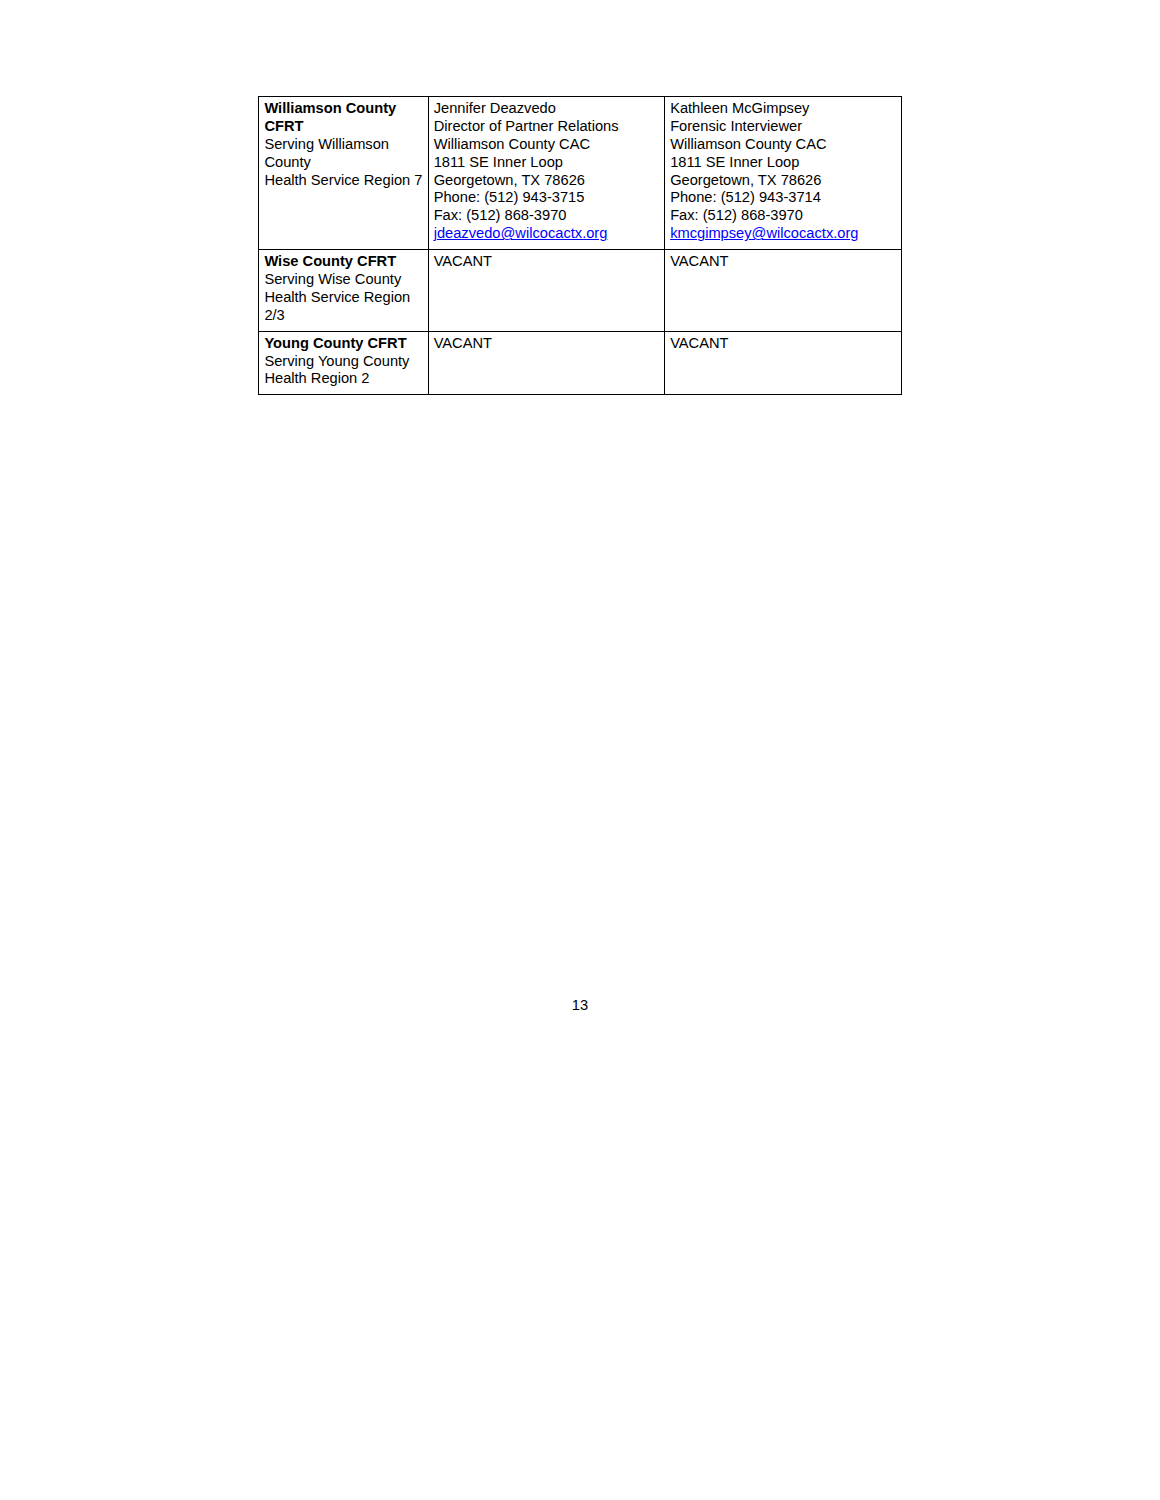| Williamson County CFRT Serving Williamson County Health Service Region 7 | Jennifer Deazvedo Director of Partner Relations Williamson County CAC 1811 SE Inner Loop Georgetown, TX 78626 Phone: (512) 943-3715 Fax: (512) 868-3970 jdeazvedo@wilcocactx.org | Kathleen McGimpsey Forensic Interviewer Williamson County CAC 1811 SE Inner Loop Georgetown, TX 78626 Phone: (512) 943-3714 Fax: (512) 868-3970 kmcgimpsey@wilcocactx.org |
| Wise County CFRT Serving Wise County Health Service Region 2/3 | VACANT | VACANT |
| Young County CFRT Serving Young County Health Region 2 | VACANT | VACANT |
13